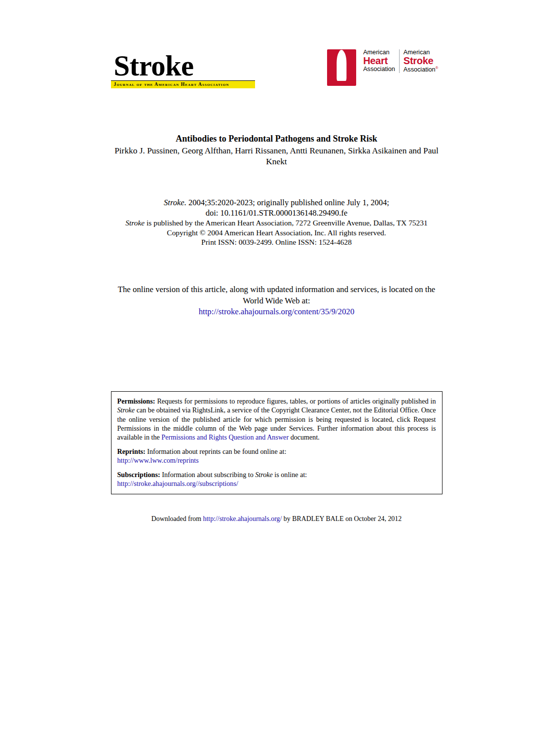Stroke
Journal of the American Heart Association
American
Heart
Association
American
Stroke
Association®
Antibodies to Periodontal Pathogens and Stroke Risk
Pirkko J. Pussinen, Georg Alfthan, Harri Rissanen, Antti Reunanen, Sirkka Asikainen and Paul
Knekt
Stroke. 2004;35:2020-2023; originally published online July 1, 2004;
doi: 10.1161/01.STR.0000136148.29490.fe
Stroke is published by the American Heart Association, 7272 Greenville Avenue, Dallas, TX 75231
Copyright © 2004 American Heart Association, Inc. All rights reserved.
Print ISSN: 0039-2499. Online ISSN: 1524-4628
The online version of this article, along with updated information and services, is located on the World Wide Web at: http://stroke.ahajournals.org/content/35/9/2020
Permissions: Requests for permissions to reproduce figures, tables, or portions of articles originally published in Stroke can be obtained via RightsLink, a service of the Copyright Clearance Center, not the Editorial Office. Once the online version of the published article for which permission is being requested is located, click Request Permissions in the middle column of the Web page under Services. Further information about this process is available in the Permissions and Rights Question and Answer document.
Reprints: Information about reprints can be found online at:
http://www.lww.com/reprints
Subscriptions: Information about subscribing to Stroke is online at:
http://stroke.ahajournals.org//subscriptions/
Downloaded from http://stroke.ahajournals.org/ by BRADLEY BALE on October 24, 2012